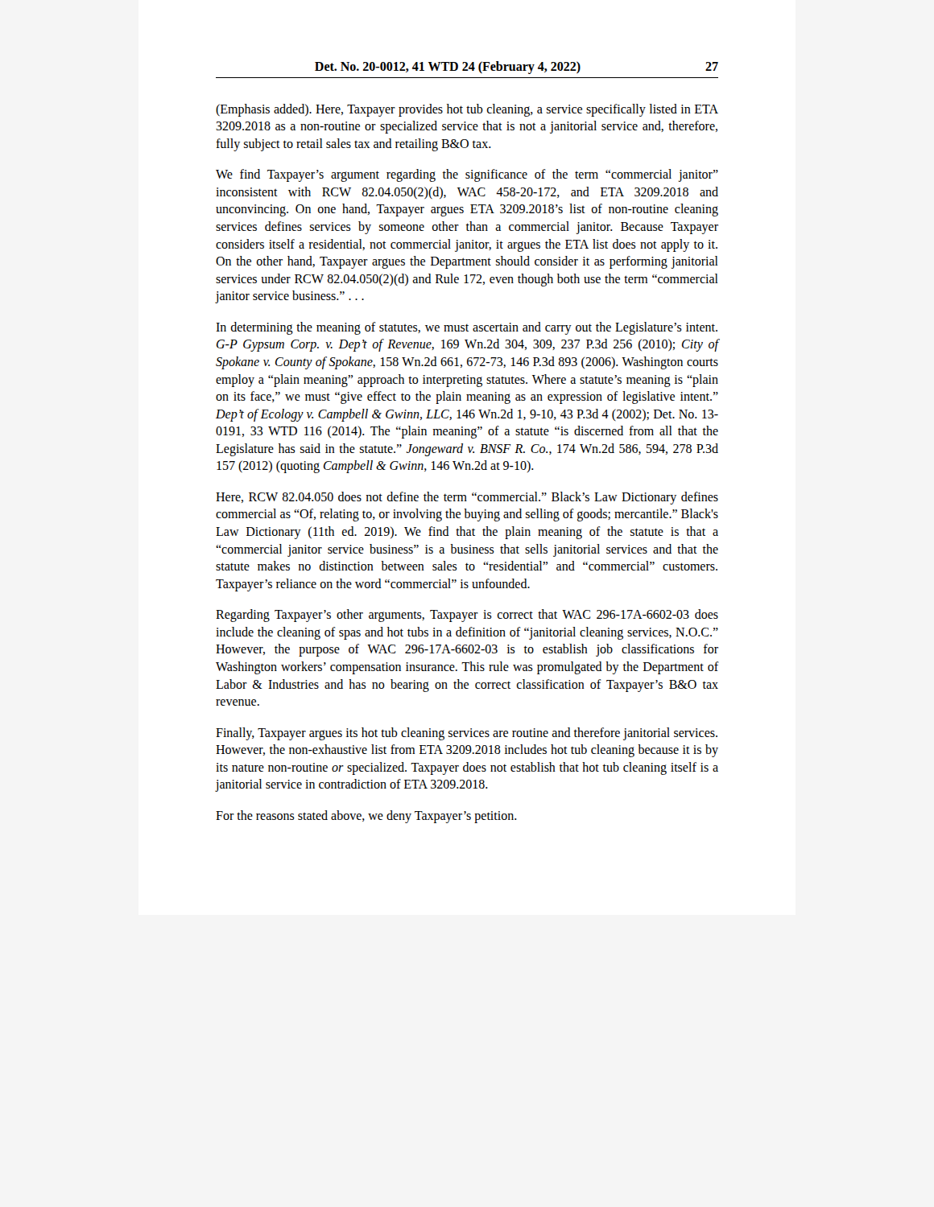Det. No. 20-0012, 41 WTD 24 (February 4, 2022) 27
(Emphasis added). Here, Taxpayer provides hot tub cleaning, a service specifically listed in ETA 3209.2018 as a non-routine or specialized service that is not a janitorial service and, therefore, fully subject to retail sales tax and retailing B&O tax.
We find Taxpayer’s argument regarding the significance of the term “commercial janitor” inconsistent with RCW 82.04.050(2)(d), WAC 458-20-172, and ETA 3209.2018 and unconvincing. On one hand, Taxpayer argues ETA 3209.2018’s list of non-routine cleaning services defines services by someone other than a commercial janitor. Because Taxpayer considers itself a residential, not commercial janitor, it argues the ETA list does not apply to it. On the other hand, Taxpayer argues the Department should consider it as performing janitorial services under RCW 82.04.050(2)(d) and Rule 172, even though both use the term “commercial janitor service business.” . . .
In determining the meaning of statutes, we must ascertain and carry out the Legislature’s intent. G-P Gypsum Corp. v. Dep’t of Revenue, 169 Wn.2d 304, 309, 237 P.3d 256 (2010); City of Spokane v. County of Spokane, 158 Wn.2d 661, 672-73, 146 P.3d 893 (2006). Washington courts employ a “plain meaning” approach to interpreting statutes. Where a statute’s meaning is “plain on its face,” we must “give effect to the plain meaning as an expression of legislative intent.” Dep’t of Ecology v. Campbell & Gwinn, LLC, 146 Wn.2d 1, 9-10, 43 P.3d 4 (2002); Det. No. 13-0191, 33 WTD 116 (2014). The “plain meaning” of a statute “is discerned from all that the Legislature has said in the statute.” Jongeward v. BNSF R. Co., 174 Wn.2d 586, 594, 278 P.3d 157 (2012) (quoting Campbell & Gwinn, 146 Wn.2d at 9-10).
Here, RCW 82.04.050 does not define the term “commercial.” Black’s Law Dictionary defines commercial as “Of, relating to, or involving the buying and selling of goods; mercantile.” Black's Law Dictionary (11th ed. 2019). We find that the plain meaning of the statute is that a “commercial janitor service business” is a business that sells janitorial services and that the statute makes no distinction between sales to “residential” and “commercial” customers. Taxpayer’s reliance on the word “commercial” is unfounded.
Regarding Taxpayer’s other arguments, Taxpayer is correct that WAC 296-17A-6602-03 does include the cleaning of spas and hot tubs in a definition of “janitorial cleaning services, N.O.C.” However, the purpose of WAC 296-17A-6602-03 is to establish job classifications for Washington workers’ compensation insurance. This rule was promulgated by the Department of Labor & Industries and has no bearing on the correct classification of Taxpayer’s B&O tax revenue.
Finally, Taxpayer argues its hot tub cleaning services are routine and therefore janitorial services. However, the non-exhaustive list from ETA 3209.2018 includes hot tub cleaning because it is by its nature non-routine or specialized. Taxpayer does not establish that hot tub cleaning itself is a janitorial service in contradiction of ETA 3209.2018.
For the reasons stated above, we deny Taxpayer’s petition.